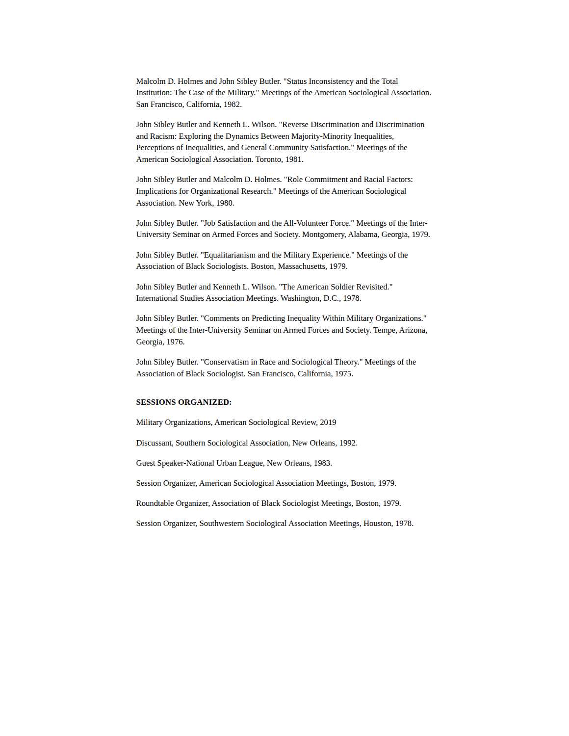Malcolm D. Holmes and John Sibley Butler. "Status Inconsistency and the Total Institution: The Case of the Military." Meetings of the American Sociological Association. San Francisco, California, 1982.
John Sibley Butler and Kenneth L. Wilson. "Reverse Discrimination and Discrimination and Racism: Exploring the Dynamics Between Majority-Minority Inequalities, Perceptions of Inequalities, and General Community Satisfaction." Meetings of the American Sociological Association. Toronto, 1981.
John Sibley Butler and Malcolm D. Holmes. "Role Commitment and Racial Factors: Implications for Organizational Research." Meetings of the American Sociological Association. New York, 1980.
John Sibley Butler. "Job Satisfaction and the All-Volunteer Force." Meetings of the Inter-University Seminar on Armed Forces and Society. Montgomery, Alabama, Georgia, 1979.
John Sibley Butler. "Equalitarianism and the Military Experience." Meetings of the Association of Black Sociologists. Boston, Massachusetts, 1979.
John Sibley Butler and Kenneth L. Wilson. "The American Soldier Revisited." International Studies Association Meetings. Washington, D.C., 1978.
John Sibley Butler. "Comments on Predicting Inequality Within Military Organizations." Meetings of the Inter-University Seminar on Armed Forces and Society. Tempe, Arizona, Georgia, 1976.
John Sibley Butler. "Conservatism in Race and Sociological Theory." Meetings of the Association of Black Sociologist. San Francisco, California, 1975.
SESSIONS ORGANIZED:
Military Organizations, American Sociological Review, 2019
Discussant, Southern Sociological Association, New Orleans, 1992.
Guest Speaker-National Urban League, New Orleans, 1983.
Session Organizer, American Sociological Association Meetings, Boston, 1979.
Roundtable Organizer, Association of Black Sociologist Meetings, Boston, 1979.
Session Organizer, Southwestern Sociological Association Meetings, Houston, 1978.